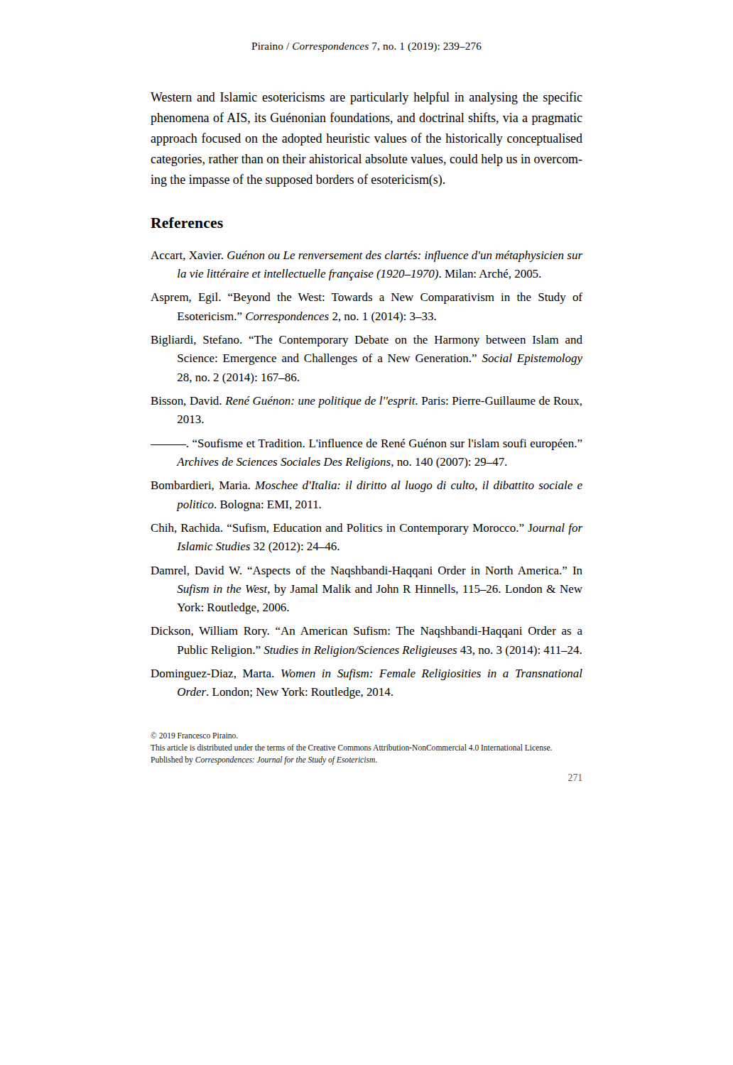Piraino / Correspondences 7, no. 1 (2019): 239–276
Western and Islamic esotericisms are particularly helpful in analysing the specific phenomena of AIS, its Guénonian foundations, and doctrinal shifts, via a pragmatic approach focused on the adopted heuristic values of the historically conceptualised categories, rather than on their ahistorical absolute values, could help us in overcoming the impasse of the supposed borders of esotericism(s).
References
Accart, Xavier. Guénon ou Le renversement des clartés: influence d'un métaphysicien sur la vie littéraire et intellectuelle française (1920–1970). Milan: Arché, 2005.
Asprem, Egil. “Beyond the West: Towards a New Comparativism in the Study of Esotericism.” Correspondences 2, no. 1 (2014): 3–33.
Bigliardi, Stefano. “The Contemporary Debate on the Harmony between Islam and Science: Emergence and Challenges of a New Generation.” Social Epistemology 28, no. 2 (2014): 167–86.
Bisson, David. René Guénon: une politique de l''esprit. Paris: Pierre-Guillaume de Roux, 2013.
———. “Soufisme et Tradition. L'influence de René Guénon sur l'islam soufi européen.” Archives de Sciences Sociales Des Religions, no. 140 (2007): 29–47.
Bombardieri, Maria. Moschee d'Italia: il diritto al luogo di culto, il dibattito sociale e politico. Bologna: EMI, 2011.
Chih, Rachida. “Sufism, Education and Politics in Contemporary Morocco.” Journal for Islamic Studies 32 (2012): 24–46.
Damrel, David W. “Aspects of the Naqshbandi-Haqqani Order in North America.” In Sufism in the West, by Jamal Malik and John R Hinnells, 115–26. London & New York: Routledge, 2006.
Dickson, William Rory. “An American Sufism: The Naqshbandi-Haqqani Order as a Public Religion.” Studies in Religion/Sciences Religieuses 43, no. 3 (2014): 411–24.
Dominguez-Diaz, Marta. Women in Sufism: Female Religiosities in a Transnational Order. London; New York: Routledge, 2014.
© 2019 Francesco Piraino.
This article is distributed under the terms of the Creative Commons Attribution-NonCommercial 4.0 International License.
Published by Correspondences: Journal for the Study of Esotericism.
271